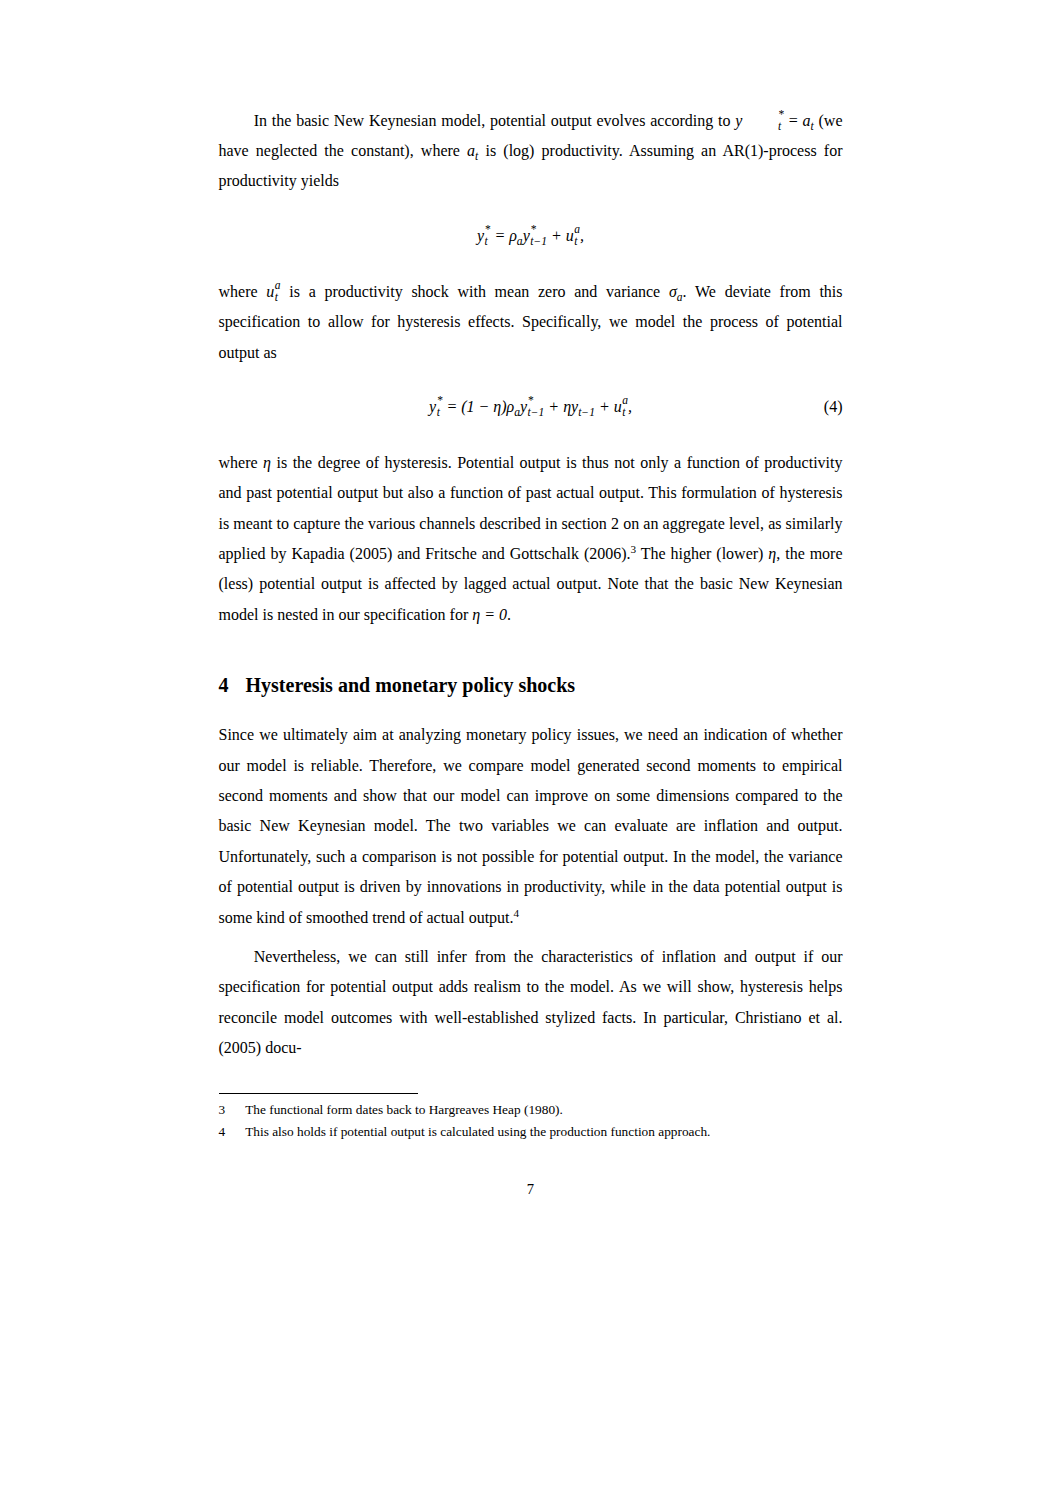In the basic New Keynesian model, potential output evolves according to y*t = at (we have neglected the constant), where at is (log) productivity. Assuming an AR(1)-process for productivity yields
y*t = ρay*t−1 + uat,
where uat is a productivity shock with mean zero and variance σa. We deviate from this specification to allow for hysteresis effects. Specifically, we model the process of potential output as
y*t = (1 − η)ρay*t−1 + ηyt−1 + uat, (4)
where η is the degree of hysteresis. Potential output is thus not only a function of productivity and past potential output but also a function of past actual output. This formulation of hysteresis is meant to capture the various channels described in section 2 on an aggregate level, as similarly applied by Kapadia (2005) and Fritsche and Gottschalk (2006).3 The higher (lower) η, the more (less) potential output is affected by lagged actual output. Note that the basic New Keynesian model is nested in our specification for η = 0.
4 Hysteresis and monetary policy shocks
Since we ultimately aim at analyzing monetary policy issues, we need an indication of whether our model is reliable. Therefore, we compare model generated second moments to empirical second moments and show that our model can improve on some dimensions compared to the basic New Keynesian model. The two variables we can evaluate are inflation and output. Unfortunately, such a comparison is not possible for potential output. In the model, the variance of potential output is driven by innovations in productivity, while in the data potential output is some kind of smoothed trend of actual output.4
Nevertheless, we can still infer from the characteristics of inflation and output if our specification for potential output adds realism to the model. As we will show, hysteresis helps reconcile model outcomes with well-established stylized facts. In particular, Christiano et al. (2005) docu-
3 The functional form dates back to Hargreaves Heap (1980).
4 This also holds if potential output is calculated using the production function approach.
7